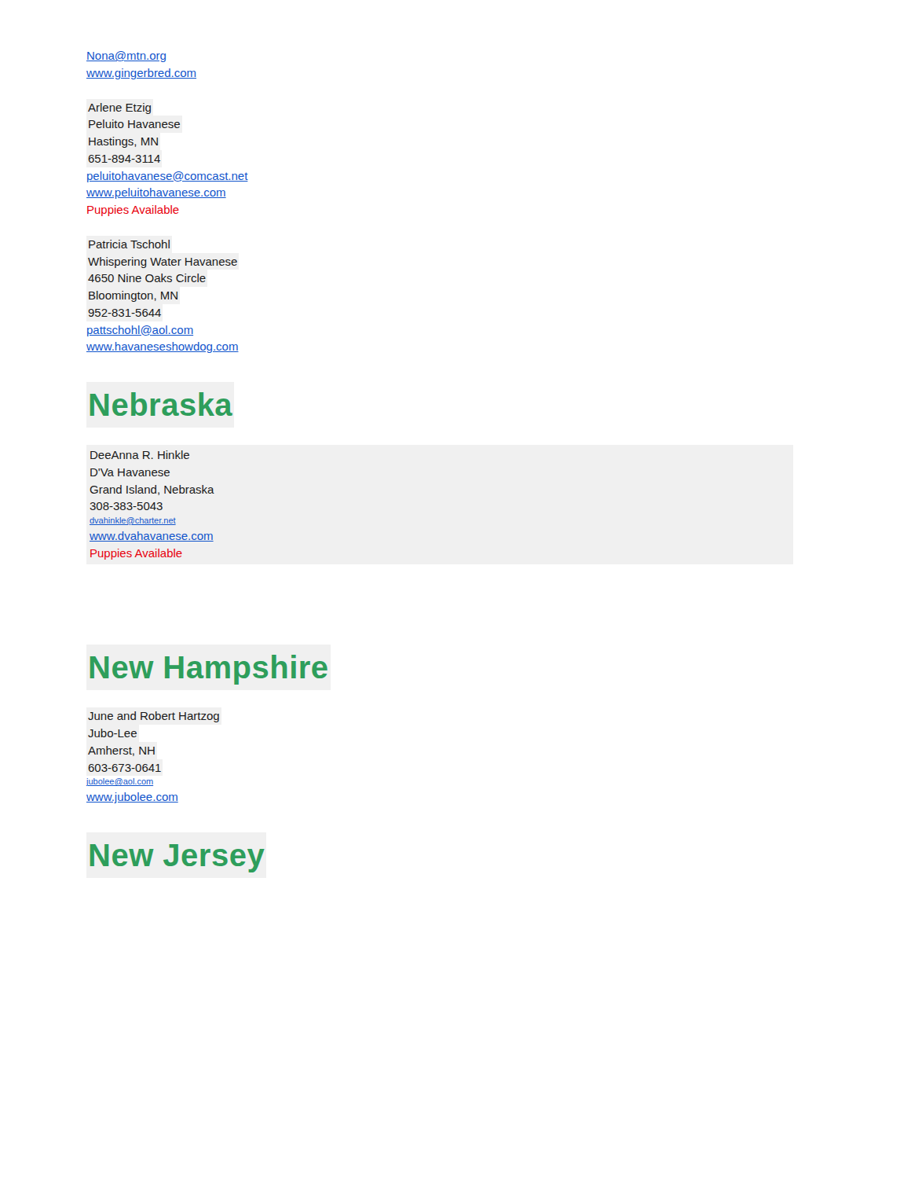Nona@mtn.org
www.gingerbred.com
Arlene Etzig
Peluito Havanese
Hastings, MN
651-894-3114
peluitohavanese@comcast.net
www.peluitohavanese.com
Puppies Available
Patricia Tschohl
Whispering Water Havanese
4650 Nine Oaks Circle
Bloomington, MN
952-831-5644
pattschohl@aol.com
www.havaneseshowdog.com
Nebraska
DeeAnna R. Hinkle
D'Va Havanese
Grand Island, Nebraska
308-383-5043
dvahinkle@charter.net
www.dvahavanese.com
Puppies Available
New Hampshire
June and Robert Hartzog
Jubo-Lee
Amherst, NH
603-673-0641
jubolee@aol.com
www.jubolee.com
New Jersey